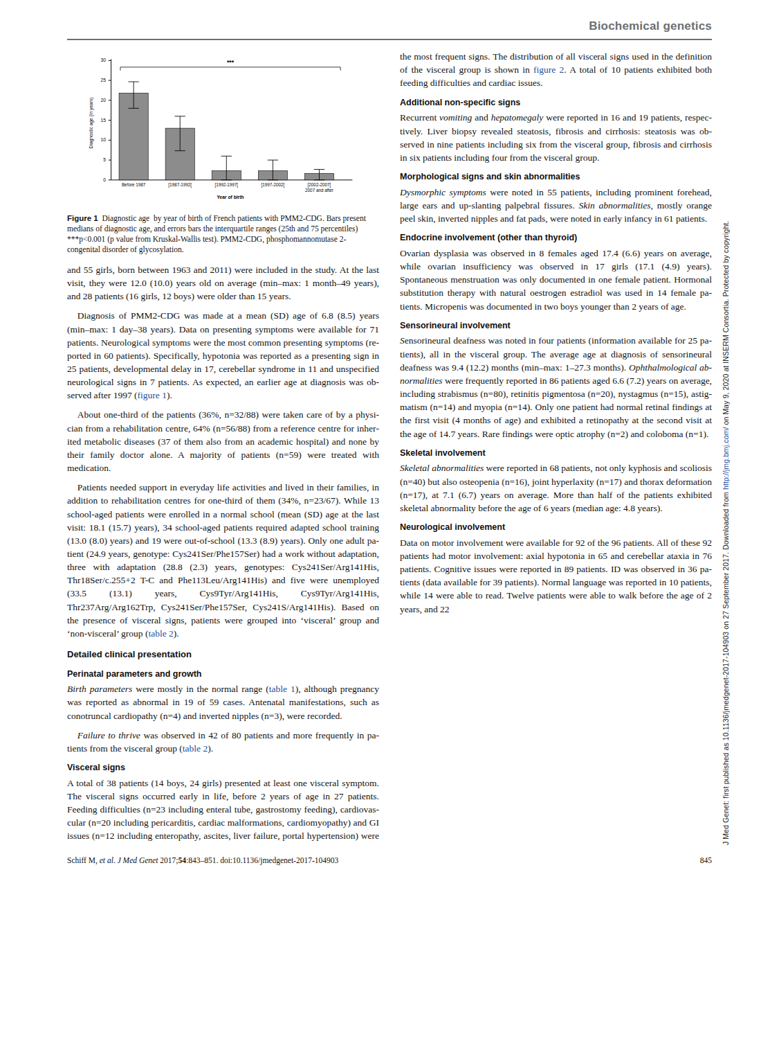Biochemical genetics
J Med Genet: first published as 10.1136/jmedgenet-2017-104903 on 27 September 2017. Downloaded from http://jmg.bmj.com/ on May 9, 2020 at INSERM Consortia. Protected by copyright.
0 5 10 15 20 25 30 Diagnostic age (in years) *** Before 1987 [1987-1992[ [1992-1997[ [1997-2002[ [2002-2007[ 2007 and after Year of birth
Figure 1 Diagnostic age by year of birth of French patients with PMM2-CDG. Bars present medians of diagnostic age, and errors bars the interquartile ranges (25th and 75 percentiles) ***p<0.001 (p value from Kruskal-Wallis test). PMM2-CDG, phosphomannomutase 2-congenital disorder of glycosylation.
and 55 girls, born between 1963 and 2011) were included in the study. At the last visit, they were 12.0 (10.0) years old on average (min–max: 1 month–49 years), and 28 patients (16 girls, 12 boys) were older than 15 years.
Diagnosis of PMM2-CDG was made at a mean (SD) age of 6.8 (8.5) years (min–max: 1 day–38 years). Data on presenting symptoms were available for 71 patients. Neurological symptoms were the most common presenting symptoms (reported in 60 patients). Specifically, hypotonia was reported as a presenting sign in 25 patients, developmental delay in 17, cerebellar syndrome in 11 and unspecified neurological signs in 7 patients. As expected, an earlier age at diagnosis was observed after 1997 (figure 1).
About one-third of the patients (36%, n=32/88) were taken care of by a physician from a rehabilitation centre, 64% (n=56/88) from a reference centre for inherited metabolic diseases (37 of them also from an academic hospital) and none by their family doctor alone. A majority of patients (n=59) were treated with medication.
Patients needed support in everyday life activities and lived in their families, in addition to rehabilitation centres for one-third of them (34%, n=23/67). While 13 school-aged patients were enrolled in a normal school (mean (SD) age at the last visit: 18.1 (15.7) years), 34 school-aged patients required adapted school training (13.0 (8.0) years) and 19 were out-of-school (13.3 (8.9) years). Only one adult patient (24.9 years, genotype: Cys241Ser/Phe157Ser) had a work without adaptation, three with adaptation (28.8 (2.3) years, genotypes: Cys241Ser/Arg141His, Thr18Ser/c.255+2 T-C and Phe113Leu/Arg141His) and five were unemployed (33.5 (13.1) years, Cys9Tyr/Arg141His, Cys9Tyr/Arg141His, Thr237Arg/Arg162Trp, Cys241Ser/Phe157Ser, Cys241S/Arg141His). Based on the presence of visceral signs, patients were grouped into ‘visceral’ group and ‘non-visceral’ group (table 2).
Detailed clinical presentation
Perinatal parameters and growth
Birth parameters were mostly in the normal range (table 1), although pregnancy was reported as abnormal in 19 of 59 cases. Antenatal manifestations, such as conotruncal cardiopathy (n=4) and inverted nipples (n=3), were recorded.
Failure to thrive was observed in 42 of 80 patients and more frequently in patients from the visceral group (table 2).
Visceral signs
A total of 38 patients (14 boys, 24 girls) presented at least one visceral symptom. The visceral signs occurred early in life, before 2 years of age in 27 patients. Feeding difficulties (n=23 including enteral tube, gastrostomy feeding), cardiovascular (n=20 including pericarditis, cardiac malformations, cardiomyopathy) and GI issues (n=12 including enteropathy, ascites, liver failure, portal hypertension) were the most frequent signs. The distribution of all visceral signs used in the definition of the visceral group is shown in figure 2. A total of 10 patients exhibited both feeding difficulties and cardiac issues.
Additional non-specific signs
Recurrent vomiting and hepatomegaly were reported in 16 and 19 patients, respectively. Liver biopsy revealed steatosis, fibrosis and cirrhosis: steatosis was observed in nine patients including six from the visceral group, fibrosis and cirrhosis in six patients including four from the visceral group.
Morphological signs and skin abnormalities
Dysmorphic symptoms were noted in 55 patients, including prominent forehead, large ears and up-slanting palpebral fissures. Skin abnormalities, mostly orange peel skin, inverted nipples and fat pads, were noted in early infancy in 61 patients.
Endocrine involvement (other than thyroid)
Ovarian dysplasia was observed in 8 females aged 17.4 (6.6) years on average, while ovarian insufficiency was observed in 17 girls (17.1 (4.9) years). Spontaneous menstruation was only documented in one female patient. Hormonal substitution therapy with natural oestrogen estradiol was used in 14 female patients. Micropenis was documented in two boys younger than 2 years of age.
Sensorineural involvement
Sensorineural deafness was noted in four patients (information available for 25 patients), all in the visceral group. The average age at diagnosis of sensorineural deafness was 9.4 (12.2) months (min–max: 1–27.3 months). Ophthalmological abnormalities were frequently reported in 86 patients aged 6.6 (7.2) years on average, including strabismus (n=80), retinitis pigmentosa (n=20), nystagmus (n=15), astigmatism (n=14) and myopia (n=14). Only one patient had normal retinal findings at the first visit (4 months of age) and exhibited a retinopathy at the second visit at the age of 14.7 years. Rare findings were optic atrophy (n=2) and coloboma (n=1).
Skeletal involvement
Skeletal abnormalities were reported in 68 patients, not only kyphosis and scoliosis (n=40) but also osteopenia (n=16), joint hyperlaxity (n=17) and thorax deformation (n=17), at 7.1 (6.7) years on average. More than half of the patients exhibited skeletal abnormality before the age of 6 years (median age: 4.8 years).
Neurological involvement
Data on motor involvement were available for 92 of the 96 patients. All of these 92 patients had motor involvement: axial hypotonia in 65 and cerebellar ataxia in 76 patients. Cognitive issues were reported in 89 patients. ID was observed in 36 patients (data available for 39 patients). Normal language was reported in 10 patients, while 14 were able to read. Twelve patients were able to walk before the age of 2 years, and 22
Schiff M, et al. J Med Genet 2017;54:843–851. doi:10.1136/jmedgenet-2017-104903
845